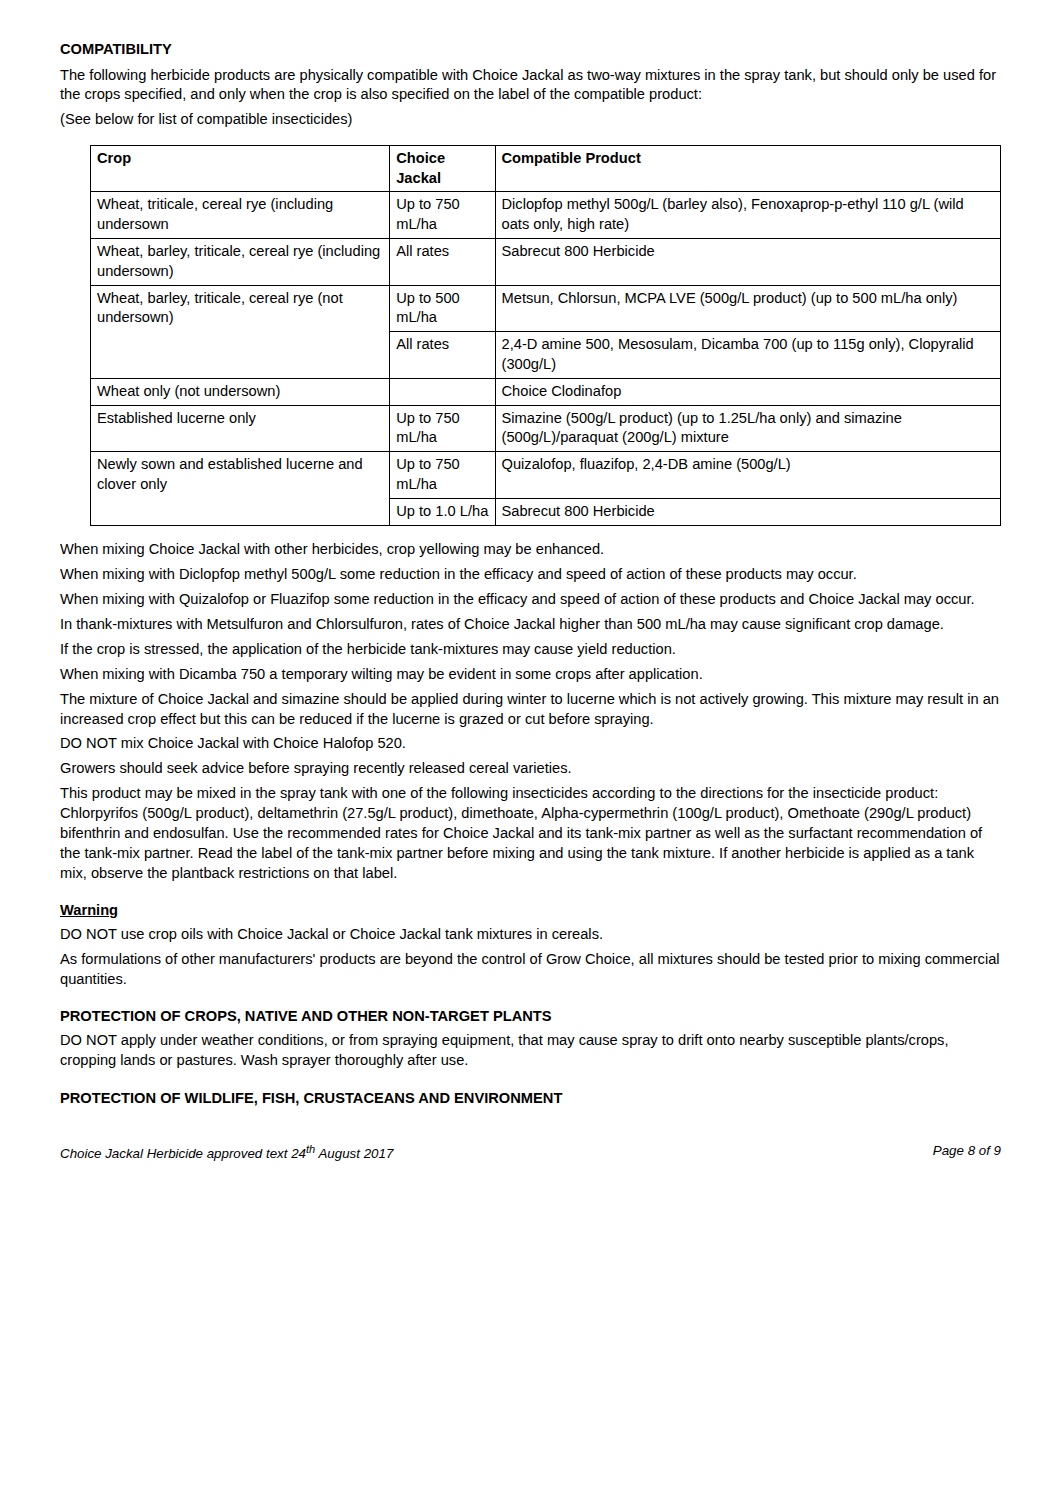COMPATIBILITY
The following herbicide products are physically compatible with Choice Jackal as two-way mixtures in the spray tank, but should only be used for the crops specified, and only when the crop is also specified on the label of the compatible product:
(See below for list of compatible insecticides)
| Crop | Choice Jackal | Compatible Product |
| --- | --- | --- |
| Wheat, triticale, cereal rye (including undersown | Up to 750 mL/ha | Diclopfop methyl 500g/L (barley also), Fenoxaprop-p-ethyl 110 g/L (wild oats only, high rate) |
| Wheat, barley, triticale, cereal rye (including undersown) | All rates | Sabrecut 800 Herbicide |
| Wheat, barley, triticale, cereal rye (not undersown) | Up to 500 mL/ha | Metsun, Chlorsun, MCPA LVE (500g/L product) (up to 500 mL/ha only) |
| All rates | 2,4-D amine 500, Mesosulam, Dicamba 700 (up to 115g only), Clopyralid (300g/L) |
| Wheat only (not undersown) | | Choice Clodinafop |
| Established lucerne only | Up to 750 mL/ha | Simazine (500g/L product) (up to 1.25L/ha only) and simazine (500g/L)/paraquat (200g/L) mixture |
| Newly sown and established lucerne and clover only | Up to 750 mL/ha | Quizalofop, fluazifop, 2,4-DB amine (500g/L) |
| Up to 1.0 L/ha | Sabrecut 800 Herbicide |
When mixing Choice Jackal with other herbicides, crop yellowing may be enhanced.
When mixing with Diclopfop methyl 500g/L some reduction in the efficacy and speed of action of these products may occur.
When mixing with Quizalofop or Fluazifop some reduction in the efficacy and speed of action of these products and Choice Jackal may occur.
In thank-mixtures with Metsulfuron and Chlorsulfuron, rates of Choice Jackal higher than 500 mL/ha may cause significant crop damage.
If the crop is stressed, the application of the herbicide tank-mixtures may cause yield reduction.
When mixing with Dicamba 750 a temporary wilting may be evident in some crops after application.
The mixture of Choice Jackal and simazine should be applied during winter to lucerne which is not actively growing. This mixture may result in an increased crop effect but this can be reduced if the lucerne is grazed or cut before spraying.
DO NOT mix Choice Jackal with Choice Halofop 520.
Growers should seek advice before spraying recently released cereal varieties.
This product may be mixed in the spray tank with one of the following insecticides according to the directions for the insecticide product: Chlorpyrifos (500g/L product), deltamethrin (27.5g/L product), dimethoate, Alpha-cypermethrin (100g/L product), Omethoate (290g/L product) bifenthrin and endosulfan. Use the recommended rates for Choice Jackal and its tank-mix partner as well as the surfactant recommendation of the tank-mix partner. Read the label of the tank-mix partner before mixing and using the tank mixture. If another herbicide is applied as a tank mix, observe the plantback restrictions on that label.
Warning
DO NOT use crop oils with Choice Jackal or Choice Jackal tank mixtures in cereals.
As formulations of other manufacturers' products are beyond the control of Grow Choice, all mixtures should be tested prior to mixing commercial quantities.
PROTECTION OF CROPS, NATIVE AND OTHER NON-TARGET PLANTS
DO NOT apply under weather conditions, or from spraying equipment, that may cause spray to drift onto nearby susceptible plants/crops, cropping lands or pastures. Wash sprayer thoroughly after use.
PROTECTION OF WILDLIFE, FISH, CRUSTACEANS AND ENVIRONMENT
Choice Jackal Herbicide approved text 24th August 2017 Page 8 of 9